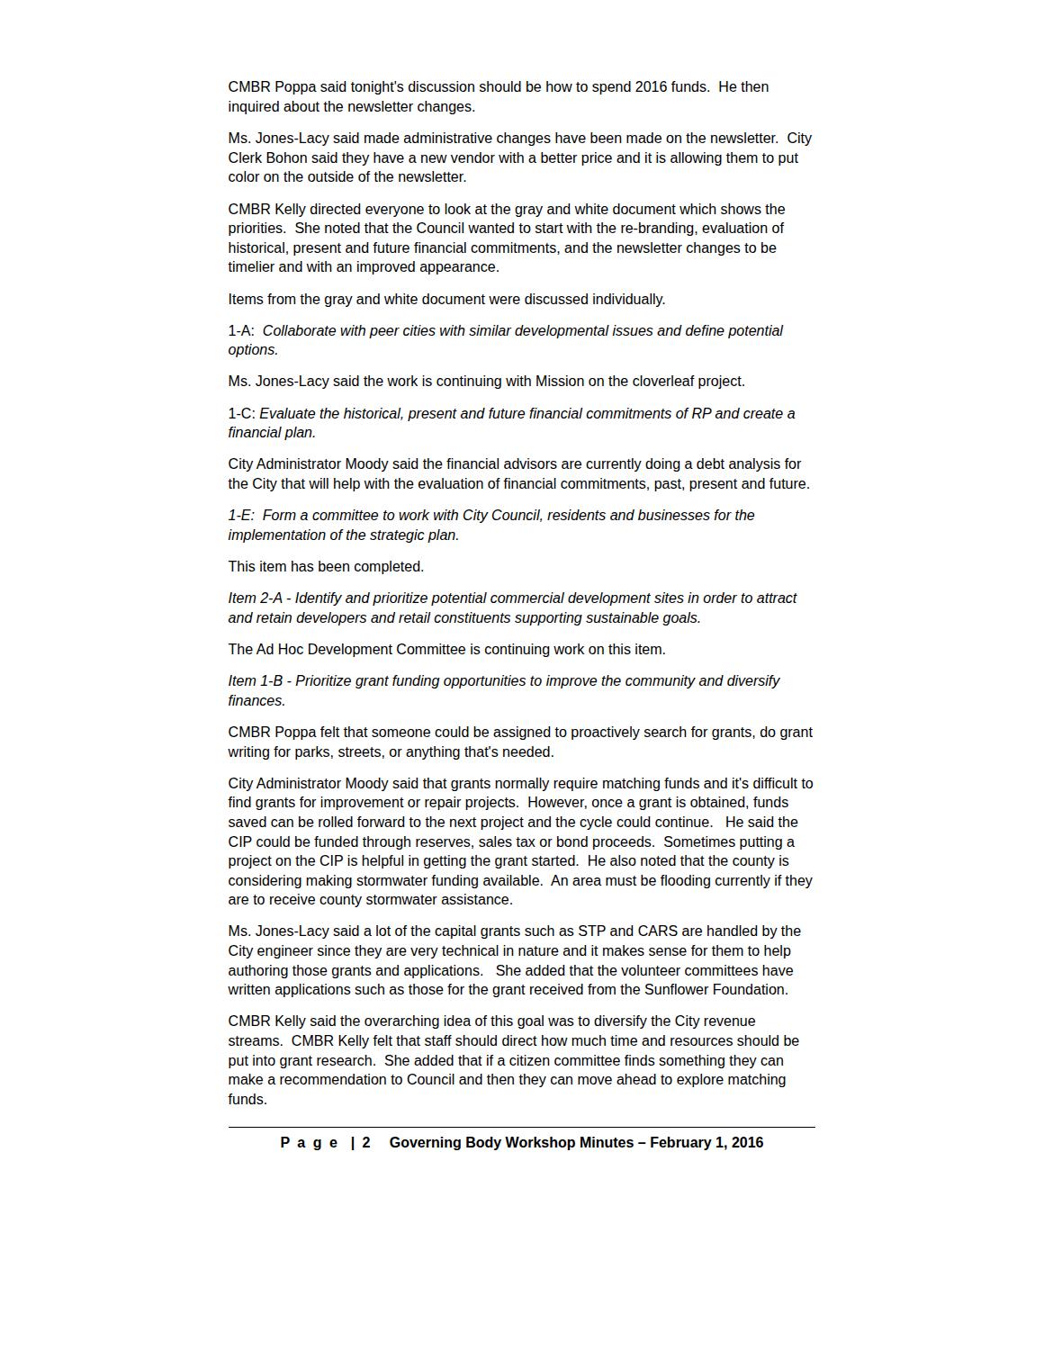CMBR Poppa said tonight's discussion should be how to spend 2016 funds. He then inquired about the newsletter changes.
Ms. Jones-Lacy said made administrative changes have been made on the newsletter. City Clerk Bohon said they have a new vendor with a better price and it is allowing them to put color on the outside of the newsletter.
CMBR Kelly directed everyone to look at the gray and white document which shows the priorities. She noted that the Council wanted to start with the re-branding, evaluation of historical, present and future financial commitments, and the newsletter changes to be timelier and with an improved appearance.
Items from the gray and white document were discussed individually.
1-A: Collaborate with peer cities with similar developmental issues and define potential options.
Ms. Jones-Lacy said the work is continuing with Mission on the cloverleaf project.
1-C: Evaluate the historical, present and future financial commitments of RP and create a financial plan.
City Administrator Moody said the financial advisors are currently doing a debt analysis for the City that will help with the evaluation of financial commitments, past, present and future.
1-E: Form a committee to work with City Council, residents and businesses for the implementation of the strategic plan.
This item has been completed.
Item 2-A - Identify and prioritize potential commercial development sites in order to attract and retain developers and retail constituents supporting sustainable goals.
The Ad Hoc Development Committee is continuing work on this item.
Item 1-B - Prioritize grant funding opportunities to improve the community and diversify finances.
CMBR Poppa felt that someone could be assigned to proactively search for grants, do grant writing for parks, streets, or anything that's needed.
City Administrator Moody said that grants normally require matching funds and it's difficult to find grants for improvement or repair projects. However, once a grant is obtained, funds saved can be rolled forward to the next project and the cycle could continue. He said the CIP could be funded through reserves, sales tax or bond proceeds. Sometimes putting a project on the CIP is helpful in getting the grant started. He also noted that the county is considering making stormwater funding available. An area must be flooding currently if they are to receive county stormwater assistance.
Ms. Jones-Lacy said a lot of the capital grants such as STP and CARS are handled by the City engineer since they are very technical in nature and it makes sense for them to help authoring those grants and applications. She added that the volunteer committees have written applications such as those for the grant received from the Sunflower Foundation.
CMBR Kelly said the overarching idea of this goal was to diversify the City revenue streams. CMBR Kelly felt that staff should direct how much time and resources should be put into grant research. She added that if a citizen committee finds something they can make a recommendation to Council and then they can move ahead to explore matching funds.
P a g e | 2 Governing Body Workshop Minutes – February 1, 2016